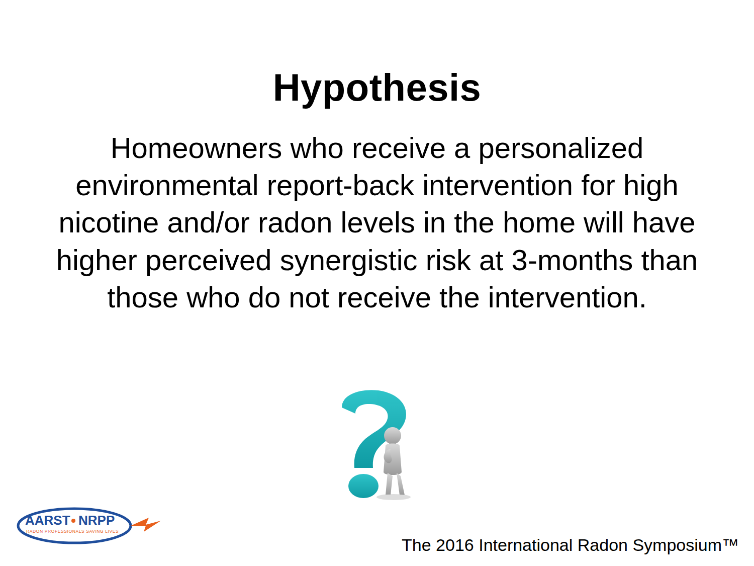Hypothesis
Homeowners who receive a personalized environmental report-back intervention for high nicotine and/or radon levels in the home will have higher perceived synergistic risk at 3-months than those who do not receive the intervention.
AARST NRPP RADON PROFESSIONALS SAVING LIVES
The 2016 International Radon Symposium™